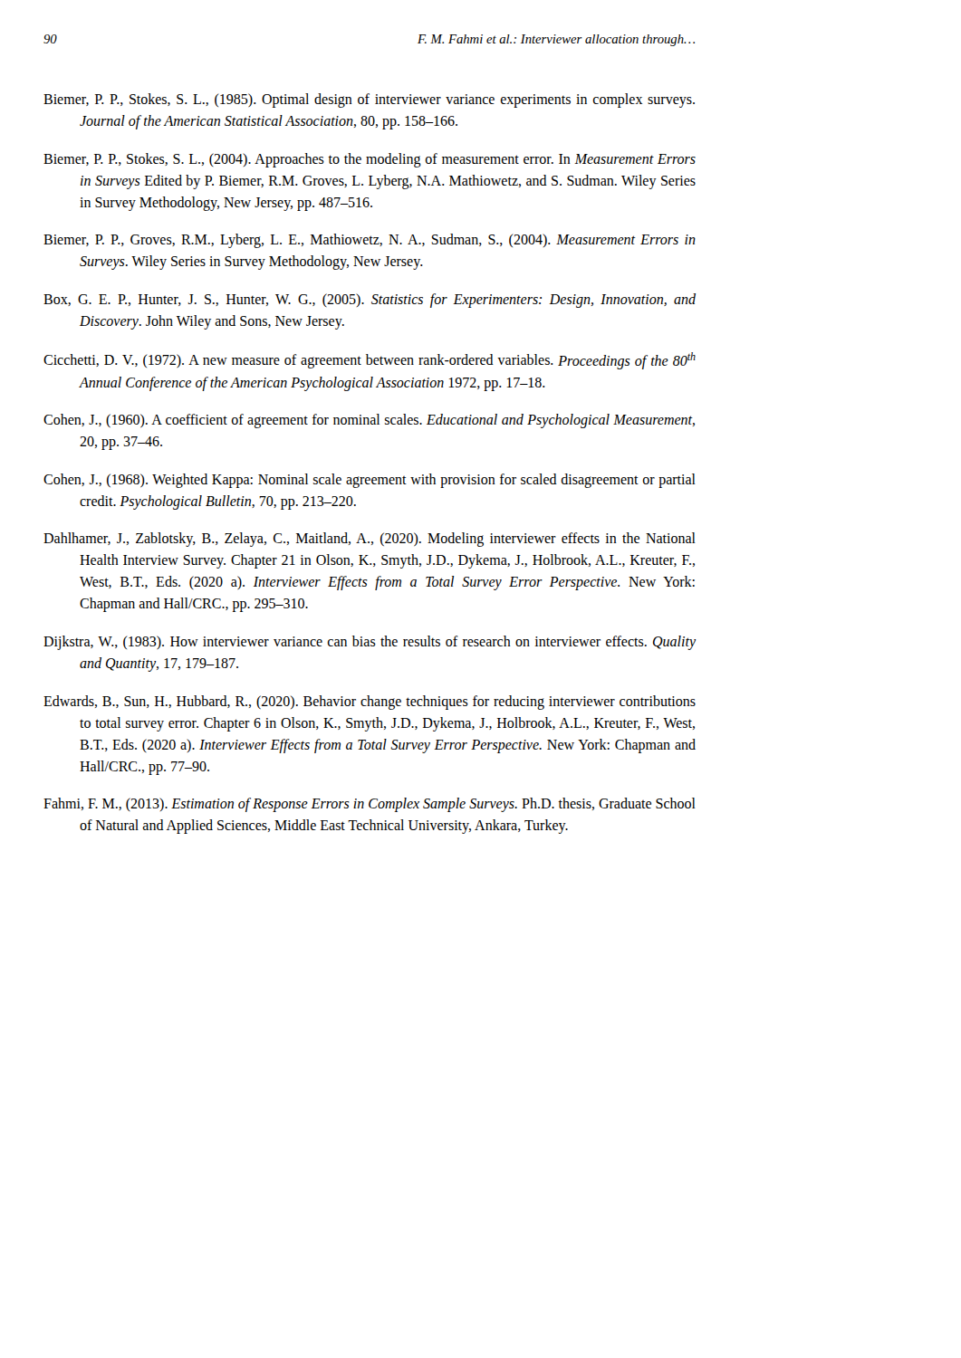90 F. M. Fahmi et al.: Interviewer allocation through…
Biemer, P. P., Stokes, S. L., (1985). Optimal design of interviewer variance experiments in complex surveys. Journal of the American Statistical Association, 80, pp. 158–166.
Biemer, P. P., Stokes, S. L., (2004). Approaches to the modeling of measurement error. In Measurement Errors in Surveys Edited by P. Biemer, R.M. Groves, L. Lyberg, N.A. Mathiowetz, and S. Sudman. Wiley Series in Survey Methodology, New Jersey, pp. 487–516.
Biemer, P. P., Groves, R.M., Lyberg, L. E., Mathiowetz, N. A., Sudman, S., (2004). Measurement Errors in Surveys. Wiley Series in Survey Methodology, New Jersey.
Box, G. E. P., Hunter, J. S., Hunter, W. G., (2005). Statistics for Experimenters: Design, Innovation, and Discovery. John Wiley and Sons, New Jersey.
Cicchetti, D. V., (1972). A new measure of agreement between rank-ordered variables. Proceedings of the 80th Annual Conference of the American Psychological Association 1972, pp. 17–18.
Cohen, J., (1960). A coefficient of agreement for nominal scales. Educational and Psychological Measurement, 20, pp. 37–46.
Cohen, J., (1968). Weighted Kappa: Nominal scale agreement with provision for scaled disagreement or partial credit. Psychological Bulletin, 70, pp. 213–220.
Dahlhamer, J., Zablotsky, B., Zelaya, C., Maitland, A., (2020). Modeling interviewer effects in the National Health Interview Survey. Chapter 21 in Olson, K., Smyth, J.D., Dykema, J., Holbrook, A.L., Kreuter, F., West, B.T., Eds. (2020 a). Interviewer Effects from a Total Survey Error Perspective. New York: Chapman and Hall/CRC., pp. 295–310.
Dijkstra, W., (1983). How interviewer variance can bias the results of research on interviewer effects. Quality and Quantity, 17, 179–187.
Edwards, B., Sun, H., Hubbard, R., (2020). Behavior change techniques for reducing interviewer contributions to total survey error. Chapter 6 in Olson, K., Smyth, J.D., Dykema, J., Holbrook, A.L., Kreuter, F., West, B.T., Eds. (2020 a). Interviewer Effects from a Total Survey Error Perspective. New York: Chapman and Hall/CRC., pp. 77–90.
Fahmi, F. M., (2013). Estimation of Response Errors in Complex Sample Surveys. Ph.D. thesis, Graduate School of Natural and Applied Sciences, Middle East Technical University, Ankara, Turkey.